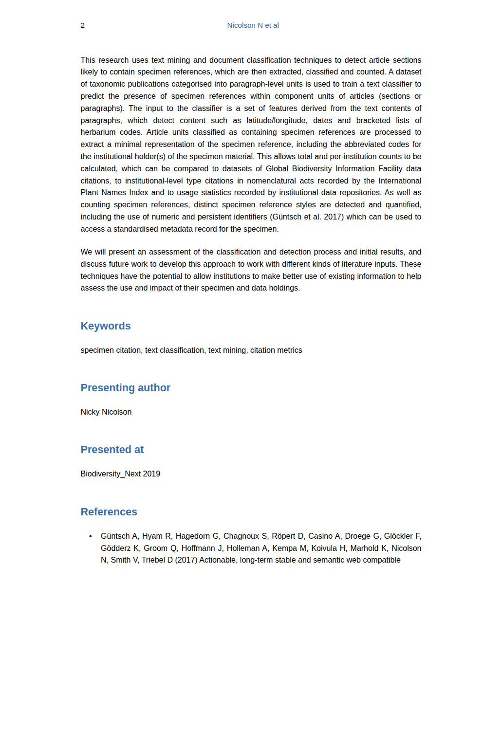2 Nicolson N et al
This research uses text mining and document classification techniques to detect article sections likely to contain specimen references, which are then extracted, classified and counted. A dataset of taxonomic publications categorised into paragraph-level units is used to train a text classifier to predict the presence of specimen references within component units of articles (sections or paragraphs). The input to the classifier is a set of features derived from the text contents of paragraphs, which detect content such as latitude/longitude, dates and bracketed lists of herbarium codes. Article units classified as containing specimen references are processed to extract a minimal representation of the specimen reference, including the abbreviated codes for the institutional holder(s) of the specimen material. This allows total and per-institution counts to be calculated, which can be compared to datasets of Global Biodiversity Information Facility data citations, to institutional-level type citations in nomenclatural acts recorded by the International Plant Names Index and to usage statistics recorded by institutional data repositories. As well as counting specimen references, distinct specimen reference styles are detected and quantified, including the use of numeric and persistent identifiers (Güntsch et al. 2017) which can be used to access a standardised metadata record for the specimen.
We will present an assessment of the classification and detection process and initial results, and discuss future work to develop this approach to work with different kinds of literature inputs. These techniques have the potential to allow institutions to make better use of existing information to help assess the use and impact of their specimen and data holdings.
Keywords
specimen citation, text classification, text mining, citation metrics
Presenting author
Nicky Nicolson
Presented at
Biodiversity_Next 2019
References
Güntsch A, Hyam R, Hagedorn G, Chagnoux S, Röpert D, Casino A, Droege G, Glöckler F, Gödderz K, Groom Q, Hoffmann J, Holleman A, Kempa M, Koivula H, Marhold K, Nicolson N, Smith V, Triebel D (2017) Actionable, long-term stable and semantic web compatible